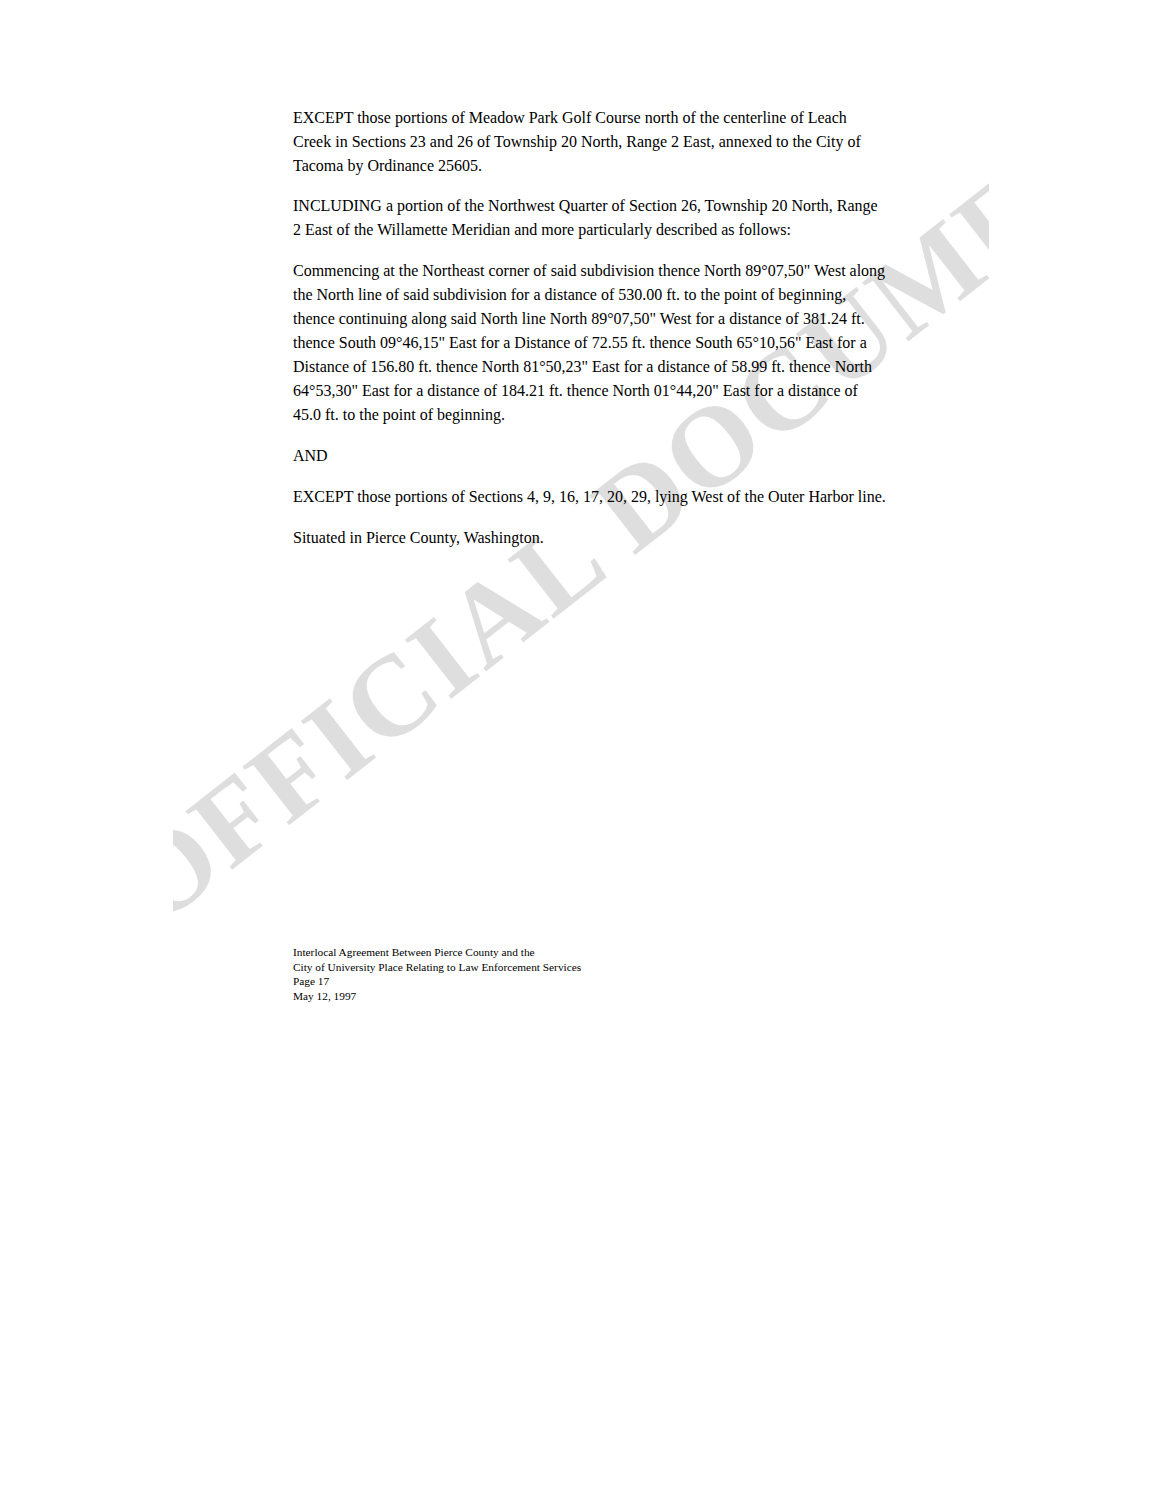UNOFFICIAL DOCUMENT
EXCEPT those portions of Meadow Park Golf Course north of the centerline of Leach Creek in Sections 23 and 26 of Township 20 North, Range 2 East, annexed to the City of Tacoma by Ordinance 25605.
INCLUDING a portion of the Northwest Quarter of Section 26, Township 20 North, Range 2 East of the Willamette Meridian and more particularly described as follows:
Commencing at the Northeast corner of said subdivision thence North 89°07,50" West along the North line of said subdivision for a distance of 530.00 ft. to the point of beginning, thence continuing along said North line North 89°07,50" West for a distance of 381.24 ft. thence South 09°46,15" East for a Distance of 72.55 ft. thence South 65°10,56" East for a Distance of 156.80 ft. thence North 81°50,23" East for a distance of 58.99 ft. thence North 64°53,30" East for a distance of 184.21 ft. thence North 01°44,20" East for a distance of 45.0 ft. to the point of beginning.
AND
EXCEPT those portions of Sections 4, 9, 16, 17, 20, 29, lying West of the Outer Harbor line.
Situated in Pierce County, Washington.
Interlocal Agreement Between Pierce County and the
City of University Place Relating to Law Enforcement Services
Page 17
May 12, 1997